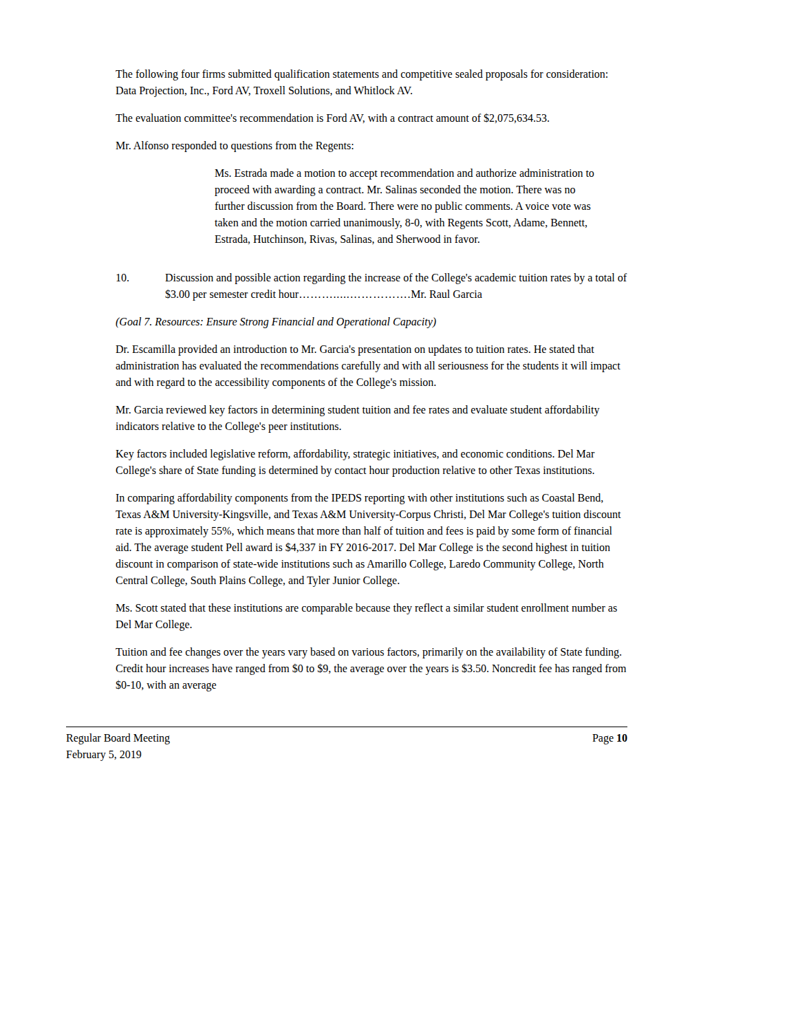The following four firms submitted qualification statements and competitive sealed proposals for consideration: Data Projection, Inc., Ford AV, Troxell Solutions, and Whitlock AV.
The evaluation committee's recommendation is Ford AV, with a contract amount of $2,075,634.53.
Mr. Alfonso responded to questions from the Regents:
Ms. Estrada made a motion to accept recommendation and authorize administration to proceed with awarding a contract. Mr. Salinas seconded the motion. There was no further discussion from the Board. There were no public comments. A voice vote was taken and the motion carried unanimously, 8-0, with Regents Scott, Adame, Bennett, Estrada, Hutchinson, Rivas, Salinas, and Sherwood in favor.
10.
Discussion and possible action regarding the increase of the College's academic tuition rates by a total of $3.00 per semester credit hour……….....……………. Mr. Raul Garcia
(Goal 7. Resources: Ensure Strong Financial and Operational Capacity)
Dr. Escamilla provided an introduction to Mr. Garcia's presentation on updates to tuition rates. He stated that administration has evaluated the recommendations carefully and with all seriousness for the students it will impact and with regard to the accessibility components of the College's mission.
Mr. Garcia reviewed key factors in determining student tuition and fee rates and evaluate student affordability indicators relative to the College's peer institutions.
Key factors included legislative reform, affordability, strategic initiatives, and economic conditions. Del Mar College's share of State funding is determined by contact hour production relative to other Texas institutions.
In comparing affordability components from the IPEDS reporting with other institutions such as Coastal Bend, Texas A&M University-Kingsville, and Texas A&M University-Corpus Christi, Del Mar College's tuition discount rate is approximately 55%, which means that more than half of tuition and fees is paid by some form of financial aid. The average student Pell award is $4,337 in FY 2016-2017. Del Mar College is the second highest in tuition discount in comparison of state-wide institutions such as Amarillo College, Laredo Community College, North Central College, South Plains College, and Tyler Junior College.
Ms. Scott stated that these institutions are comparable because they reflect a similar student enrollment number as Del Mar College.
Tuition and fee changes over the years vary based on various factors, primarily on the availability of State funding. Credit hour increases have ranged from $0 to $9, the average over the years is $3.50. Noncredit fee has ranged from $0-10, with an average
Regular Board Meeting
February 5, 2019
Page 10